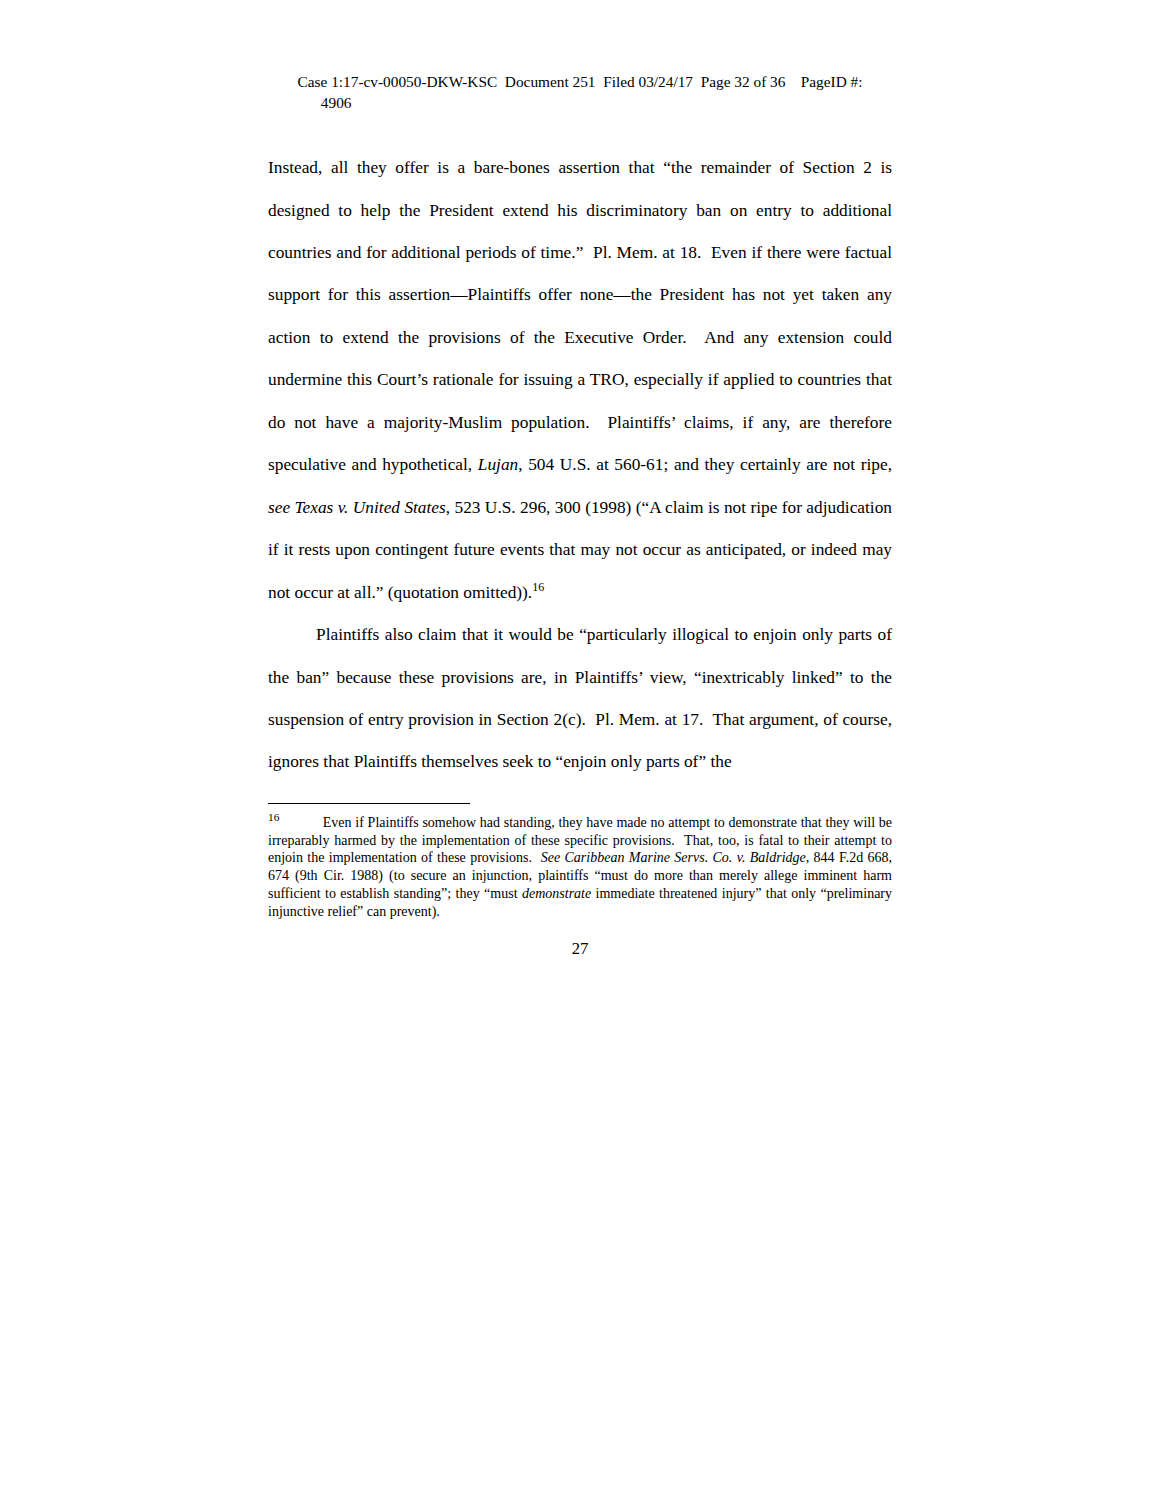Case 1:17-cv-00050-DKW-KSC Document 251 Filed 03/24/17 Page 32 of 36 PageID #: 4906
Instead, all they offer is a bare-bones assertion that “the remainder of Section 2 is designed to help the President extend his discriminatory ban on entry to additional countries and for additional periods of time.” Pl. Mem. at 18. Even if there were factual support for this assertion—Plaintiffs offer none—the President has not yet taken any action to extend the provisions of the Executive Order. And any extension could undermine this Court’s rationale for issuing a TRO, especially if applied to countries that do not have a majority-Muslim population. Plaintiffs’ claims, if any, are therefore speculative and hypothetical, Lujan, 504 U.S. at 560-61; and they certainly are not ripe, see Texas v. United States, 523 U.S. 296, 300 (1998) (“A claim is not ripe for adjudication if it rests upon contingent future events that may not occur as anticipated, or indeed may not occur at all.” (quotation omitted)).16
Plaintiffs also claim that it would be “particularly illogical to enjoin only parts of the ban” because these provisions are, in Plaintiffs’ view, “inextricably linked” to the suspension of entry provision in Section 2(c). Pl. Mem. at 17. That argument, of course, ignores that Plaintiffs themselves seek to “enjoin only parts of” the
16 Even if Plaintiffs somehow had standing, they have made no attempt to demonstrate that they will be irreparably harmed by the implementation of these specific provisions. That, too, is fatal to their attempt to enjoin the implementation of these provisions. See Caribbean Marine Servs. Co. v. Baldridge, 844 F.2d 668, 674 (9th Cir. 1988) (to secure an injunction, plaintiffs “must do more than merely allege imminent harm sufficient to establish standing”; they “must demonstrate immediate threatened injury” that only “preliminary injunctive relief” can prevent).
27